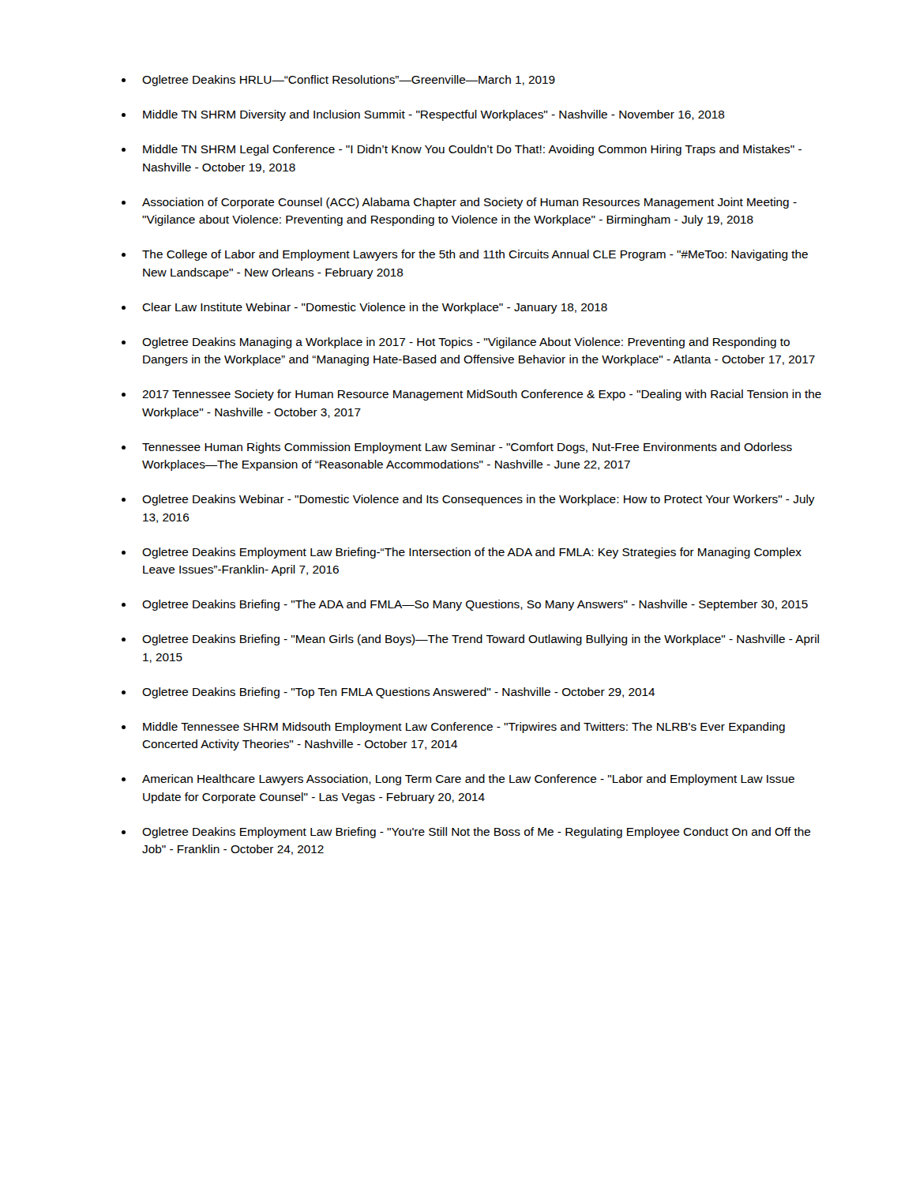Ogletree Deakins HRLU—“Conflict Resolutions”—Greenville—March 1, 2019
Middle TN SHRM Diversity and Inclusion Summit - "Respectful Workplaces" - Nashville - November 16, 2018
Middle TN SHRM Legal Conference - "I Didn’t Know You Couldn’t Do That!: Avoiding Common Hiring Traps and Mistakes" - Nashville - October 19, 2018
Association of Corporate Counsel (ACC) Alabama Chapter and Society of Human Resources Management Joint Meeting - "Vigilance about Violence: Preventing and Responding to Violence in the Workplace" - Birmingham - July 19, 2018
The College of Labor and Employment Lawyers for the 5th and 11th Circuits Annual CLE Program - "#MeToo: Navigating the New Landscape" - New Orleans - February 2018
Clear Law Institute Webinar - "Domestic Violence in the Workplace" - January 18, 2018
Ogletree Deakins Managing a Workplace in 2017 - Hot Topics - "Vigilance About Violence: Preventing and Responding to Dangers in the Workplace” and “Managing Hate-Based and Offensive Behavior in the Workplace" - Atlanta - October 17, 2017
2017 Tennessee Society for Human Resource Management MidSouth Conference & Expo - "Dealing with Racial Tension in the Workplace" - Nashville - October 3, 2017
Tennessee Human Rights Commission Employment Law Seminar - "Comfort Dogs, Nut-Free Environments and Odorless Workplaces—The Expansion of “Reasonable Accommodations" - Nashville - June 22, 2017
Ogletree Deakins Webinar - "Domestic Violence and Its Consequences in the Workplace: How to Protect Your Workers" - July 13, 2016
Ogletree Deakins Employment Law Briefing-“The Intersection of the ADA and FMLA: Key Strategies for Managing Complex Leave Issues”-Franklin- April 7, 2016
Ogletree Deakins Briefing - "The ADA and FMLA—So Many Questions, So Many Answers" - Nashville - September 30, 2015
Ogletree Deakins Briefing - "Mean Girls (and Boys)—The Trend Toward Outlawing Bullying in the Workplace" - Nashville - April 1, 2015
Ogletree Deakins Briefing - "Top Ten FMLA Questions Answered" - Nashville - October 29, 2014
Middle Tennessee SHRM Midsouth Employment Law Conference - "Tripwires and Twitters: The NLRB's Ever Expanding Concerted Activity Theories" - Nashville - October 17, 2014
American Healthcare Lawyers Association, Long Term Care and the Law Conference - "Labor and Employment Law Issue Update for Corporate Counsel" - Las Vegas - February 20, 2014
Ogletree Deakins Employment Law Briefing - "You're Still Not the Boss of Me - Regulating Employee Conduct On and Off the Job" - Franklin - October 24, 2012